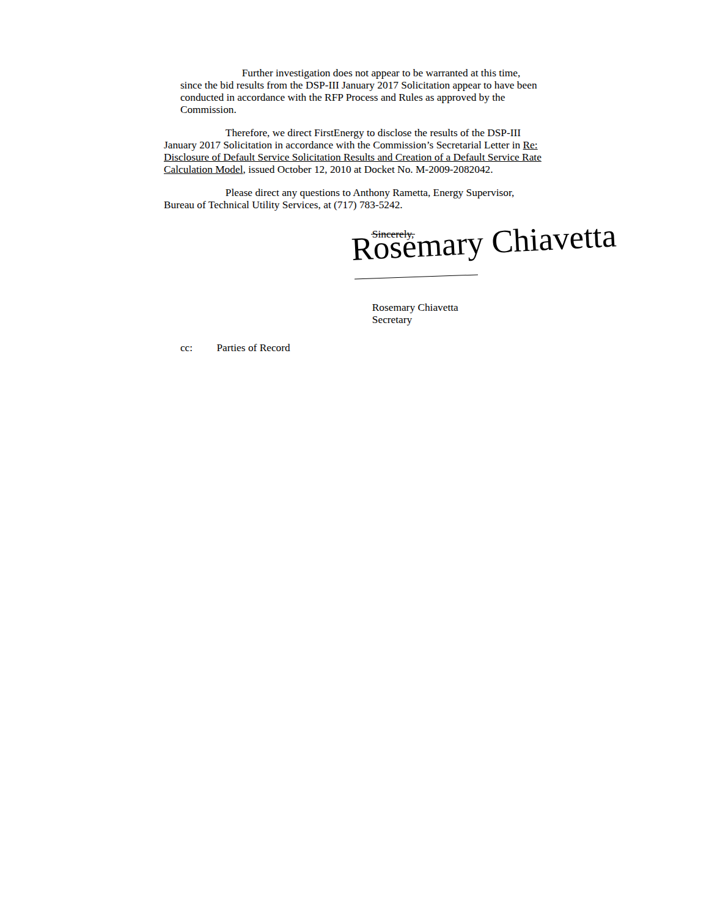Further investigation does not appear to be warranted at this time, since the bid results from the DSP-III January 2017 Solicitation appear to have been conducted in accordance with the RFP Process and Rules as approved by the Commission.
Therefore, we direct FirstEnergy to disclose the results of the DSP-III January 2017 Solicitation in accordance with the Commission’s Secretarial Letter in Re: Disclosure of Default Service Solicitation Results and Creation of a Default Service Rate Calculation Model, issued October 12, 2010 at Docket No. M-2009-2082042.
Please direct any questions to Anthony Rametta, Energy Supervisor, Bureau of Technical Utility Services, at (717) 783-5242.
Sincerely,
Rosemary Chiavetta
Rosemary Chiavetta
Secretary
cc: Parties of Record